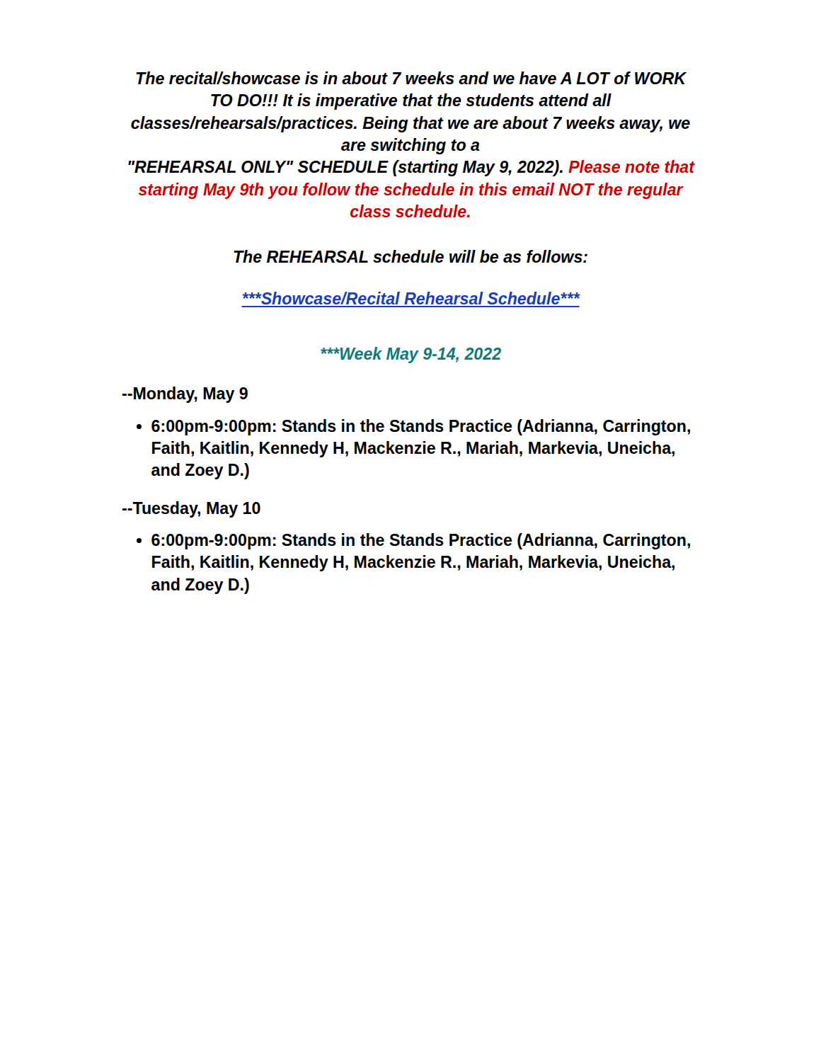The recital/showcase is in about 7 weeks and we have A LOT of WORK TO DO!!! It is imperative that the students attend all classes/rehearsals/practices. Being that we are about 7 weeks away, we are switching to a
"REHEARSAL ONLY" SCHEDULE (starting May 9, 2022). Please note that starting May 9th you follow the schedule in this email NOT the regular class schedule.
The REHEARSAL schedule will be as follows:
***Showcase/Recital Rehearsal Schedule***
***Week May 9-14, 2022
--Monday, May 9
6:00pm-9:00pm: Stands in the Stands Practice (Adrianna, Carrington, Faith, Kaitlin, Kennedy H, Mackenzie R., Mariah, Markevia, Uneicha, and Zoey D.)
--Tuesday, May 10
6:00pm-9:00pm: Stands in the Stands Practice (Adrianna, Carrington, Faith, Kaitlin, Kennedy H, Mackenzie R., Mariah, Markevia, Uneicha, and Zoey D.)